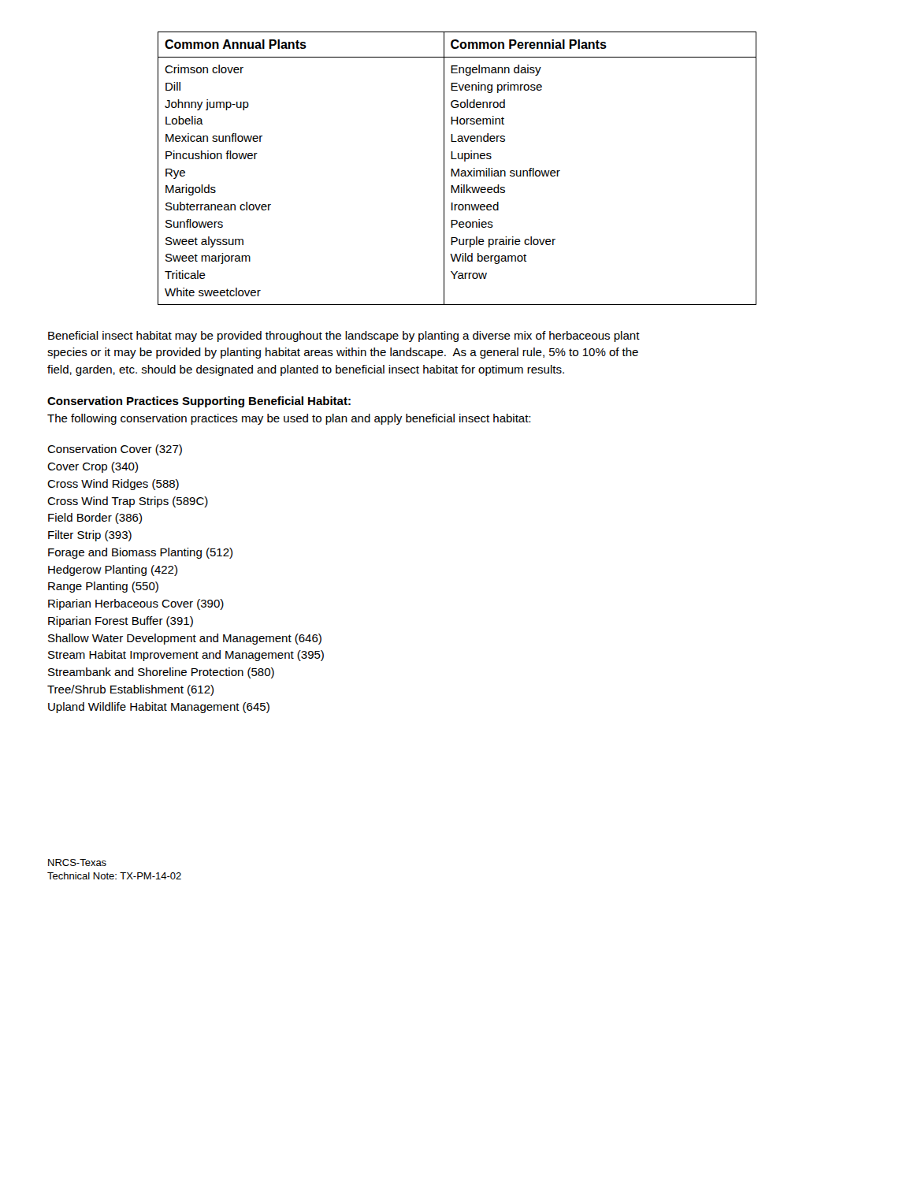| Common Annual Plants | Common Perennial Plants |
| --- | --- |
| Crimson clover Dill Johnny jump-up Lobelia Mexican sunflower Pincushion flower Rye Marigolds Subterranean clover Sunflowers Sweet alyssum Sweet marjoram Triticale White sweetclover | Engelmann daisy Evening primrose Goldenrod Horsemint Lavenders Lupines Maximilian sunflower Milkweeds Ironweed Peonies Purple prairie clover Wild bergamot Yarrow |
Beneficial insect habitat may be provided throughout the landscape by planting a diverse mix of herbaceous plant species or it may be provided by planting habitat areas within the landscape. As a general rule, 5% to 10% of the field, garden, etc. should be designated and planted to beneficial insect habitat for optimum results.
Conservation Practices Supporting Beneficial Habitat:
The following conservation practices may be used to plan and apply beneficial insect habitat:
Conservation Cover (327)
Cover Crop (340)
Cross Wind Ridges (588)
Cross Wind Trap Strips (589C)
Field Border (386)
Filter Strip (393)
Forage and Biomass Planting (512)
Hedgerow Planting (422)
Range Planting (550)
Riparian Herbaceous Cover (390)
Riparian Forest Buffer (391)
Shallow Water Development and Management (646)
Stream Habitat Improvement and Management (395)
Streambank and Shoreline Protection (580)
Tree/Shrub Establishment (612)
Upland Wildlife Habitat Management (645)
NRCS-Texas
Technical Note: TX-PM-14-02